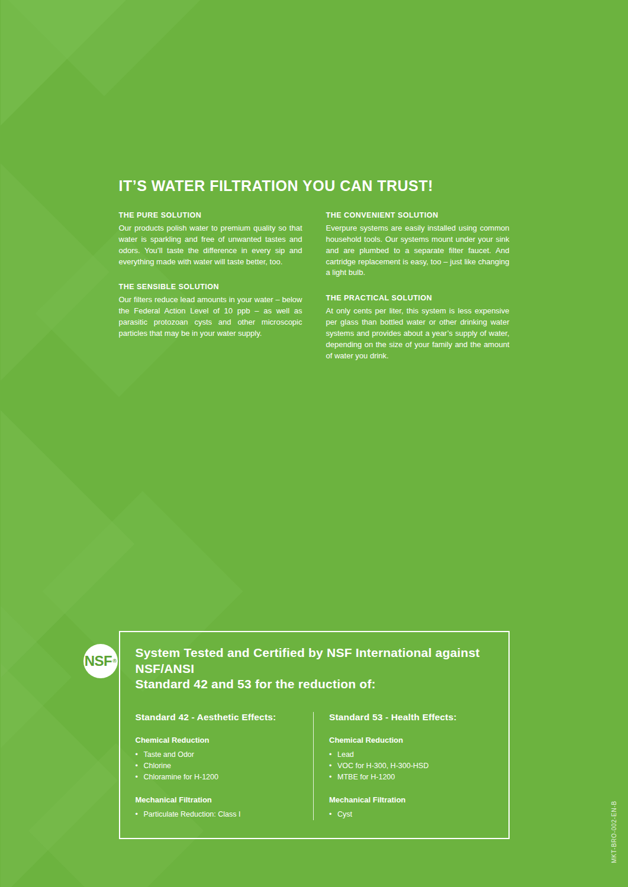IT’S WATER FILTRATION YOU CAN TRUST!
THE PURE SOLUTION
Our products polish water to premium quality so that water is sparkling and free of unwanted tastes and odors. You’ll taste the difference in every sip and everything made with water will taste better, too.
THE SENSIBLE SOLUTION
Our filters reduce lead amounts in your water – below the Federal Action Level of 10 ppb – as well as parasitic protozoan cysts and other microscopic particles that may be in your water supply.
THE CONVENIENT SOLUTION
Everpure systems are easily installed using common household tools. Our systems mount under your sink and are plumbed to a separate filter faucet. And cartridge replacement is easy, too – just like changing a light bulb.
THE PRACTICAL SOLUTION
At only cents per liter, this system is less expensive per glass than bottled water or other drinking water systems and provides about a year’s supply of water, depending on the size of your family and the amount of water you drink.
NSF®
System Tested and Certified by NSF International against NSF/ANSI
Standard 42 and 53 for the reduction of:
Standard 42 - Aesthetic Effects:
Chemical Reduction
Taste and Odor
Chlorine
Chloramine for H-1200
Mechanical Filtration
Particulate Reduction: Class I
Standard 53 - Health Effects:
Chemical Reduction
Lead
VOC for H-300, H-300-HSD
MTBE for H-1200
Mechanical Filtration
Cyst
MKT-BRO-002-EN-B